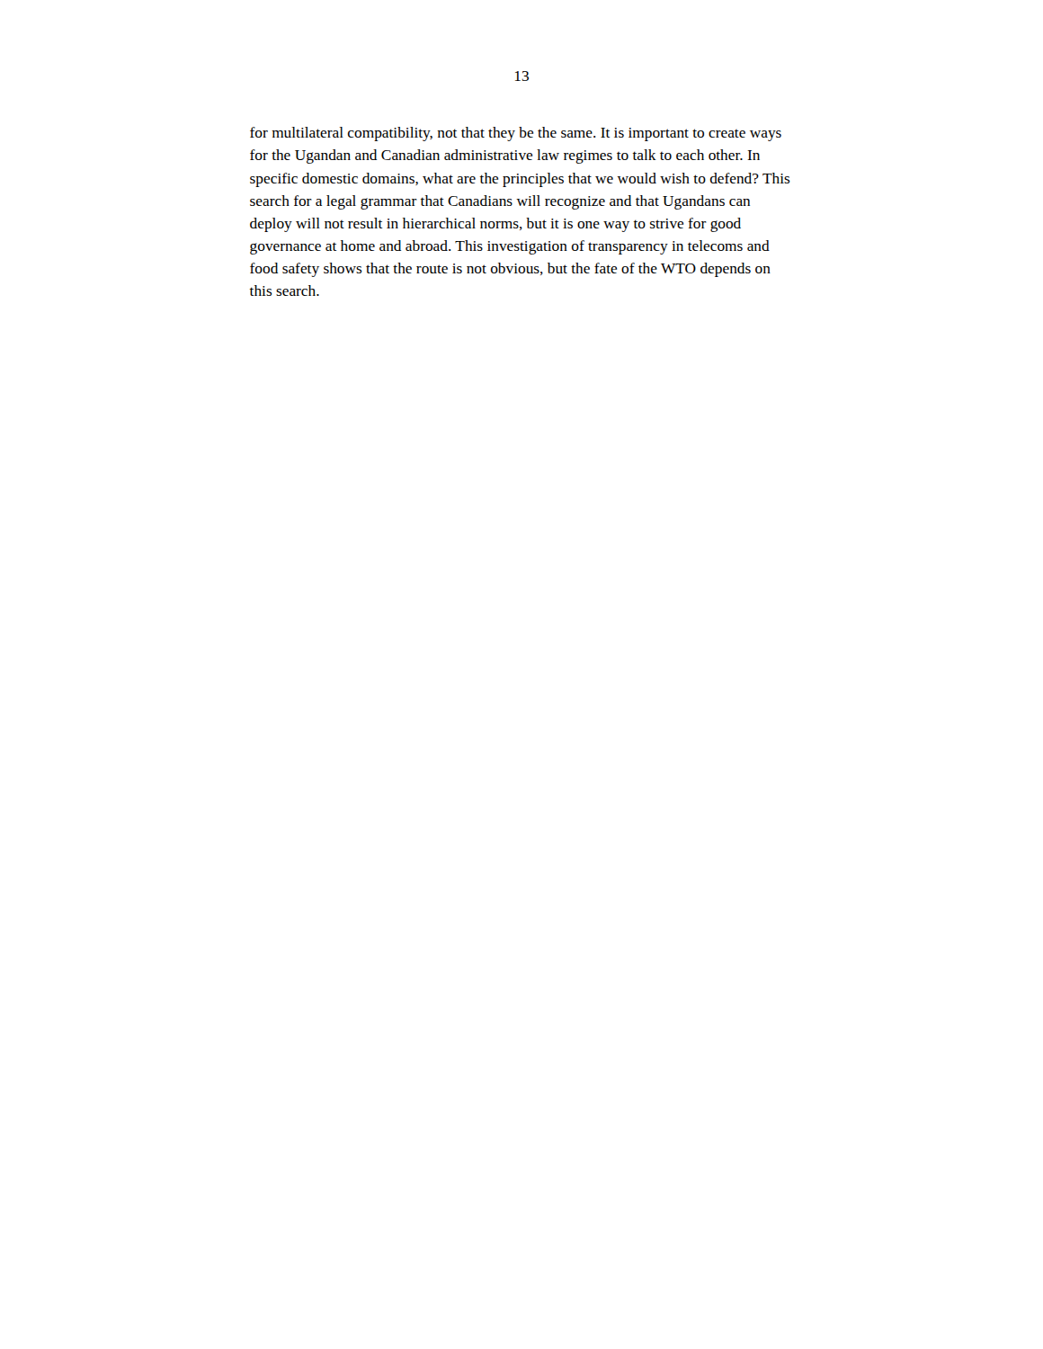13
for multilateral compatibility, not that they be the same. It is important to create ways for the Ugandan and Canadian administrative law regimes to talk to each other. In specific domestic domains, what are the principles that we would wish to defend? This search for a legal grammar that Canadians will recognize and that Ugandans can deploy will not result in hierarchical norms, but it is one way to strive for good governance at home and abroad. This investigation of transparency in telecoms and food safety shows that the route is not obvious, but the fate of the WTO depends on this search.